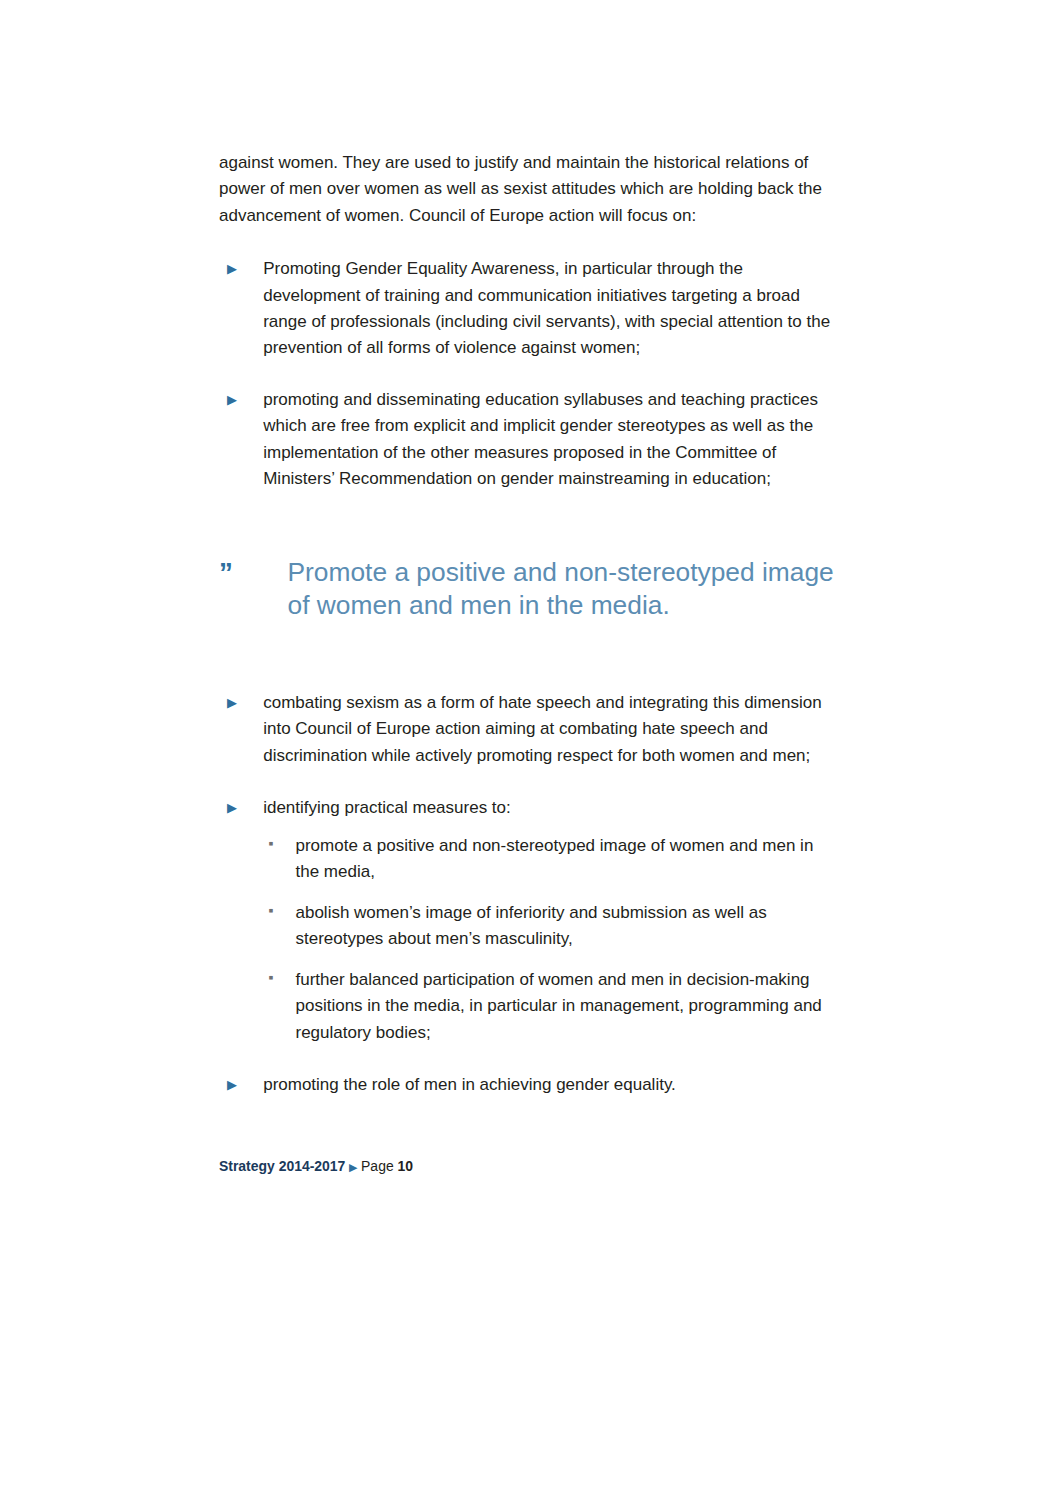against women. They are used to justify and maintain the historical relations of power of men over women as well as sexist attitudes which are holding back the advancement of women. Council of Europe action will focus on:
Promoting Gender Equality Awareness, in particular through the development of training and communication initiatives targeting a broad range of professionals (including civil servants), with special attention to the prevention of all forms of violence against women;
promoting and disseminating education syllabuses and teaching practices which are free from explicit and implicit gender stereotypes as well as the implementation of the other measures proposed in the Committee of Ministers’ Recommendation on gender mainstreaming in education;
”
Promote a positive and non-stereotyped image of women and men in the media.
combating sexism as a form of hate speech and integrating this dimension into Council of Europe action aiming at combating hate speech and discrimination while actively promoting respect for both women and men;
identifying practical measures to:
promote a positive and non-stereotyped image of women and men in the media,
abolish women’s image of inferiority and submission as well as stereotypes about men’s masculinity,
further balanced participation of women and men in decision-making positions in the media, in particular in management, programming and regulatory bodies;
promoting the role of men in achieving gender equality.
Strategy 2014-2017▶Page 10